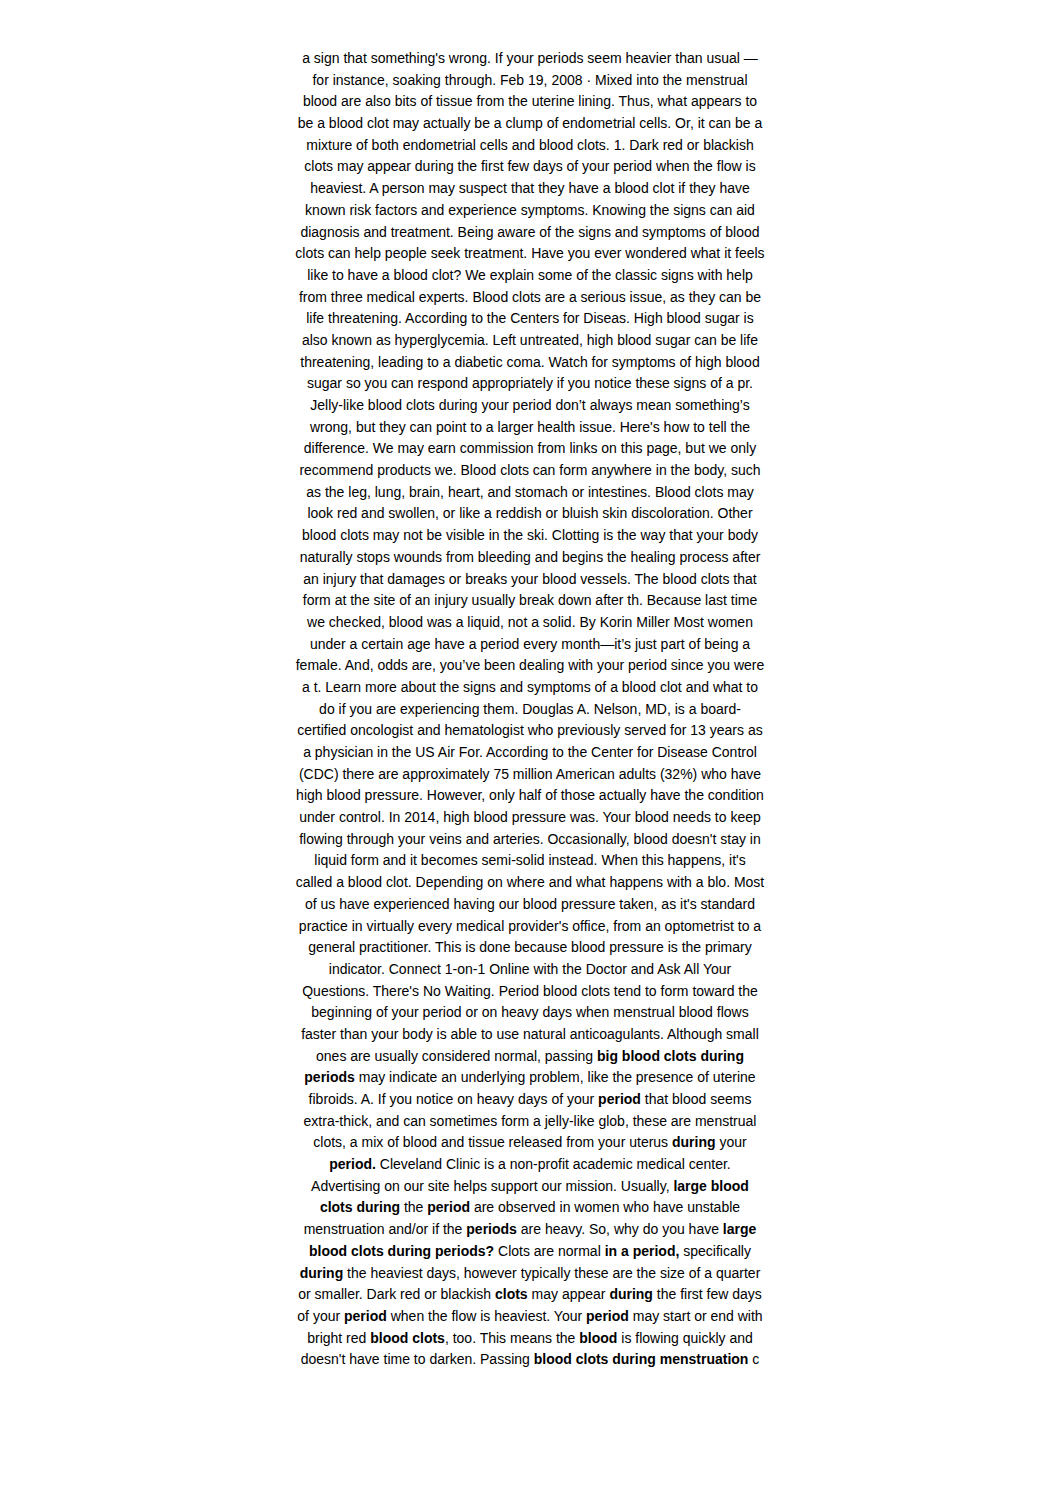a sign that something's wrong. If your periods seem heavier than usual — for instance, soaking through. Feb 19, 2008 · Mixed into the menstrual blood are also bits of tissue from the uterine lining. Thus, what appears to be a blood clot may actually be a clump of endometrial cells. Or, it can be a mixture of both endometrial cells and blood clots. 1. Dark red or blackish clots may appear during the first few days of your period when the flow is heaviest. A person may suspect that they have a blood clot if they have known risk factors and experience symptoms. Knowing the signs can aid diagnosis and treatment. Being aware of the signs and symptoms of blood clots can help people seek treatment. Have you ever wondered what it feels like to have a blood clot? We explain some of the classic signs with help from three medical experts. Blood clots are a serious issue, as they can be life threatening. According to the Centers for Diseas. High blood sugar is also known as hyperglycemia. Left untreated, high blood sugar can be life threatening, leading to a diabetic coma. Watch for symptoms of high blood sugar so you can respond appropriately if you notice these signs of a pr. Jelly-like blood clots during your period don’t always mean something’s wrong, but they can point to a larger health issue. Here's how to tell the difference. We may earn commission from links on this page, but we only recommend products we. Blood clots can form anywhere in the body, such as the leg, lung, brain, heart, and stomach or intestines. Blood clots may look red and swollen, or like a reddish or bluish skin discoloration. Other blood clots may not be visible in the ski. Clotting is the way that your body naturally stops wounds from bleeding and begins the healing process after an injury that damages or breaks your blood vessels. The blood clots that form at the site of an injury usually break down after th. Because last time we checked, blood was a liquid, not a solid. By Korin Miller Most women under a certain age have a period every month—it’s just part of being a female. And, odds are, you’ve been dealing with your period since you were a t. Learn more about the signs and symptoms of a blood clot and what to do if you are experiencing them. Douglas A. Nelson, MD, is a board-certified oncologist and hematologist who previously served for 13 years as a physician in the US Air For. According to the Center for Disease Control (CDC) there are approximately 75 million American adults (32%) who have high blood pressure. However, only half of those actually have the condition under control. In 2014, high blood pressure was. Your blood needs to keep flowing through your veins and arteries. Occasionally, blood doesn't stay in liquid form and it becomes semi-solid instead. When this happens, it's called a blood clot. Depending on where and what happens with a blo. Most of us have experienced having our blood pressure taken, as it's standard practice in virtually every medical provider's office, from an optometrist to a general practitioner. This is done because blood pressure is the primary indicator. Connect 1-on-1 Online with the Doctor and Ask All Your Questions. There's No Waiting. Period blood clots tend to form toward the beginning of your period or on heavy days when menstrual blood flows faster than your body is able to use natural anticoagulants. Although small ones are usually considered normal, passing big blood clots during periods may indicate an underlying problem, like the presence of uterine fibroids. A. If you notice on heavy days of your period that blood seems extra-thick, and can sometimes form a jelly-like glob, these are menstrual clots, a mix of blood and tissue released from your uterus during your period. Cleveland Clinic is a non-profit academic medical center. Advertising on our site helps support our mission. Usually, large blood clots during the period are observed in women who have unstable menstruation and/or if the periods are heavy. So, why do you have large blood clots during periods? Clots are normal in a period, specifically during the heaviest days, however typically these are the size of a quarter or smaller. Dark red or blackish clots may appear during the first few days of your period when the flow is heaviest. Your period may start or end with bright red blood clots, too. This means the blood is flowing quickly and doesn't have time to darken. Passing blood clots during menstruation c